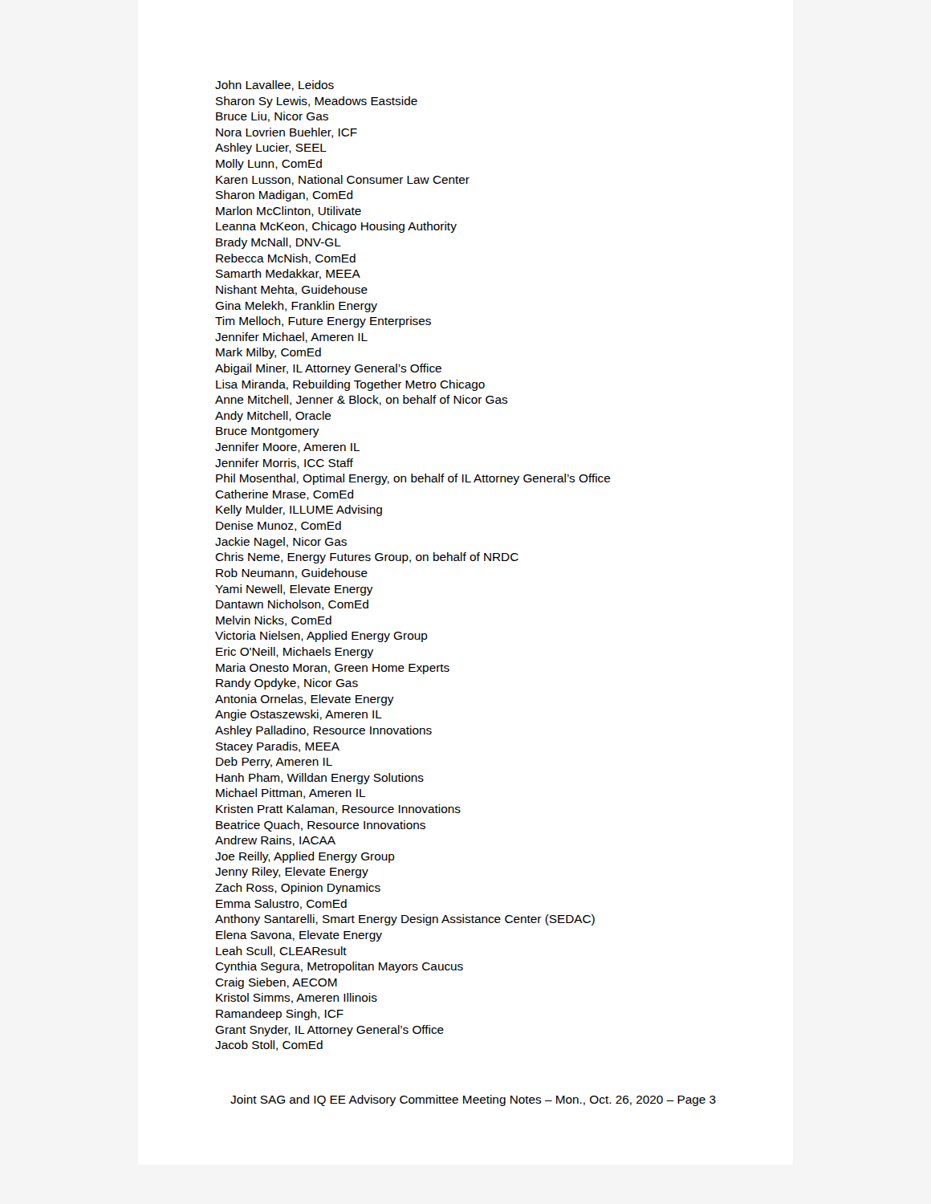John Lavallee, Leidos
Sharon Sy Lewis, Meadows Eastside
Bruce Liu, Nicor Gas
Nora Lovrien Buehler, ICF
Ashley Lucier, SEEL
Molly Lunn, ComEd
Karen Lusson, National Consumer Law Center
Sharon Madigan, ComEd
Marlon McClinton, Utilivate
Leanna McKeon, Chicago Housing Authority
Brady McNall, DNV-GL
Rebecca McNish, ComEd
Samarth Medakkar, MEEA
Nishant Mehta, Guidehouse
Gina Melekh, Franklin Energy
Tim Melloch, Future Energy Enterprises
Jennifer Michael, Ameren IL
Mark Milby, ComEd
Abigail Miner, IL Attorney General’s Office
Lisa Miranda, Rebuilding Together Metro Chicago
Anne Mitchell, Jenner & Block, on behalf of Nicor Gas
Andy Mitchell, Oracle
Bruce Montgomery
Jennifer Moore, Ameren IL
Jennifer Morris, ICC Staff
Phil Mosenthal, Optimal Energy, on behalf of IL Attorney General’s Office
Catherine Mrase, ComEd
Kelly Mulder, ILLUME Advising
Denise Munoz, ComEd
Jackie Nagel, Nicor Gas
Chris Neme, Energy Futures Group, on behalf of NRDC
Rob Neumann, Guidehouse
Yami Newell, Elevate Energy
Dantawn Nicholson, ComEd
Melvin Nicks, ComEd
Victoria Nielsen, Applied Energy Group
Eric O'Neill, Michaels Energy
Maria Onesto Moran, Green Home Experts
Randy Opdyke, Nicor Gas
Antonia Ornelas, Elevate Energy
Angie Ostaszewski, Ameren IL
Ashley Palladino, Resource Innovations
Stacey Paradis, MEEA
Deb Perry, Ameren IL
Hanh Pham, Willdan Energy Solutions
Michael Pittman, Ameren IL
Kristen Pratt Kalaman, Resource Innovations
Beatrice Quach, Resource Innovations
Andrew Rains, IACAA
Joe Reilly, Applied Energy Group
Jenny Riley, Elevate Energy
Zach Ross, Opinion Dynamics
Emma Salustro, ComEd
Anthony Santarelli, Smart Energy Design Assistance Center (SEDAC)
Elena Savona, Elevate Energy
Leah Scull, CLEAResult
Cynthia Segura, Metropolitan Mayors Caucus
Craig Sieben, AECOM
Kristol Simms, Ameren Illinois
Ramandeep Singh, ICF
Grant Snyder, IL Attorney General’s Office
Jacob Stoll, ComEd
Joint SAG and IQ EE Advisory Committee Meeting Notes – Mon., Oct. 26, 2020 – Page 3